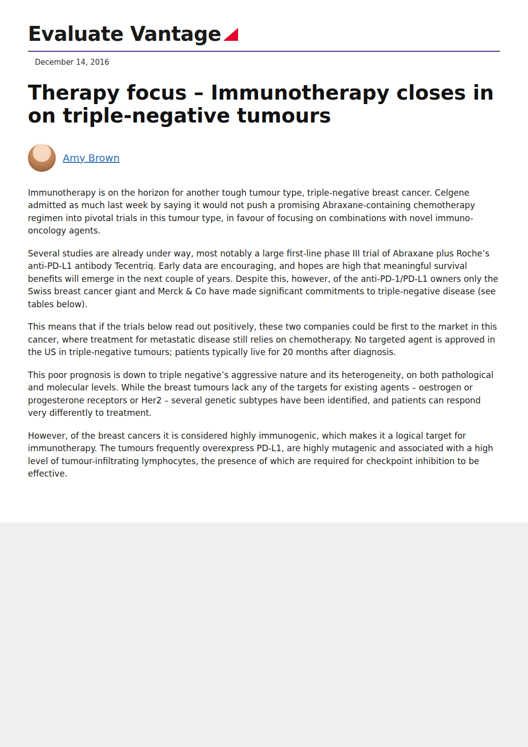Evaluate Vantage
December 14, 2016
Therapy focus – Immunotherapy closes in on triple-negative tumours
Amy Brown
Immunotherapy is on the horizon for another tough tumour type, triple-negative breast cancer. Celgene admitted as much last week by saying it would not push a promising Abraxane-containing chemotherapy regimen into pivotal trials in this tumour type, in favour of focusing on combinations with novel immuno-oncology agents.
Several studies are already under way, most notably a large first-line phase III trial of Abraxane plus Roche’s anti-PD-L1 antibody Tecentriq. Early data are encouraging, and hopes are high that meaningful survival benefits will emerge in the next couple of years. Despite this, however, of the anti-PD-1/PD-L1 owners only the Swiss breast cancer giant and Merck & Co have made significant commitments to triple-negative disease (see tables below).
This means that if the trials below read out positively, these two companies could be first to the market in this cancer, where treatment for metastatic disease still relies on chemotherapy. No targeted agent is approved in the US in triple-negative tumours; patients typically live for 20 months after diagnosis.
This poor prognosis is down to triple negative’s aggressive nature and its heterogeneity, on both pathological and molecular levels. While the breast tumours lack any of the targets for existing agents – oestrogen or progesterone receptors or Her2 – several genetic subtypes have been identified, and patients can respond very differently to treatment.
However, of the breast cancers it is considered highly immunogenic, which makes it a logical target for immunotherapy. The tumours frequently overexpress PD-L1, are highly mutagenic and associated with a high level of tumour-infiltrating lymphocytes, the presence of which are required for checkpoint inhibition to be effective.